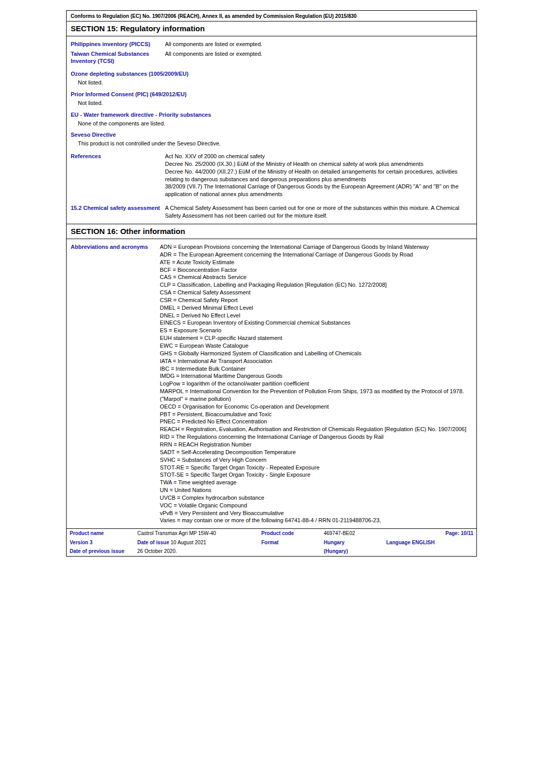Conforms to Regulation (EC) No. 1907/2006 (REACH), Annex II, as amended by Commission Regulation (EU) 2015/830
SECTION 15: Regulatory information
| Philippines inventory (PICCS) | All components are listed or exempted. |
| Taiwan Chemical Substances Inventory (TCSI) | All components are listed or exempted. |
Ozone depleting substances (1005/2009/EU)
Not listed.
Prior Informed Consent (PIC) (649/2012/EU)
Not listed.
EU - Water framework directive - Priority substances
None of the components are listed.
Seveso Directive
This product is not controlled under the Seveso Directive.
| References | Act No. XXV of 2000 on chemical safety Decree No. 25/2000 (IX.30.) EüM of the Ministry of Health on chemical safety at work plus amendments Decree No. 44/2000 (XII.27.) EüM of the Ministry of Health on detailed arrangements for certain procedures, activities relating to dangerous substances and dangerous preparations plus amendments 38/2009 (VII.7) The International Carriage of Dangerous Goods by the European Agreement (ADR) "A" and "B" on the application of national annex plus amendments |
| 15.2 Chemical safety assessment | A Chemical Safety Assessment has been carried out for one or more of the substances within this mixture. A Chemical Safety Assessment has not been carried out for the mixture itself. |
SECTION 16: Other information
| Abbreviations and acronyms | ADN = European Provisions concerning the International Carriage of Dangerous Goods by Inland Waterway ADR = The European Agreement concerning the International Carriage of Dangerous Goods by Road ATE = Acute Toxicity Estimate BCF = Bioconcentration Factor CAS = Chemical Abstracts Service CLP = Classification, Labelling and Packaging Regulation [Regulation (EC) No. 1272/2008] CSA = Chemical Safety Assessment CSR = Chemical Safety Report DMEL = Derived Minimal Effect Level DNEL = Derived No Effect Level EINECS = European Inventory of Existing Commercial chemical Substances ES = Exposure Scenario EUH statement = CLP-specific Hazard statement EWC = European Waste Catalogue GHS = Globally Harmonized System of Classification and Labelling of Chemicals IATA = International Air Transport Association IBC = Intermediate Bulk Container IMDG = International Maritime Dangerous Goods LogPow = logarithm of the octanol/water partition coefficient MARPOL = International Convention for the Prevention of Pollution From Ships, 1973 as modified by the Protocol of 1978. ("Marpol" = marine pollution) OECD = Organisation for Economic Co-operation and Development PBT = Persistent, Bioaccumulative and Toxic PNEC = Predicted No Effect Concentration REACH = Registration, Evaluation, Authorisation and Restriction of Chemicals Regulation [Regulation (EC) No. 1907/2006] RID = The Regulations concerning the International Carriage of Dangerous Goods by Rail RRN = REACH Registration Number SADT = Self-Accelerating Decomposition Temperature SVHC = Substances of Very High Concern STOT-RE = Specific Target Organ Toxicity - Repeated Exposure STOT-SE = Specific Target Organ Toxicity - Single Exposure TWA = Time weighted average UN = United Nations UVCB = Complex hydrocarbon substance VOC = Volatile Organic Compound vPvB = Very Persistent and Very Bioaccumulative Varies = may contain one or more of the following 64741-88-4 / RRN 01-2119488706-23, |
| Product name | Castrol Transmax Agri MP 15W-40 | Product code | 469747-BE02 | Page: 10/11 |
| Version 3 | Date of issue 10 August 2021 | Format | Hungary | Language ENGLISH |
| Date of previous issue | 26 October 2020. | | (Hungary) | |